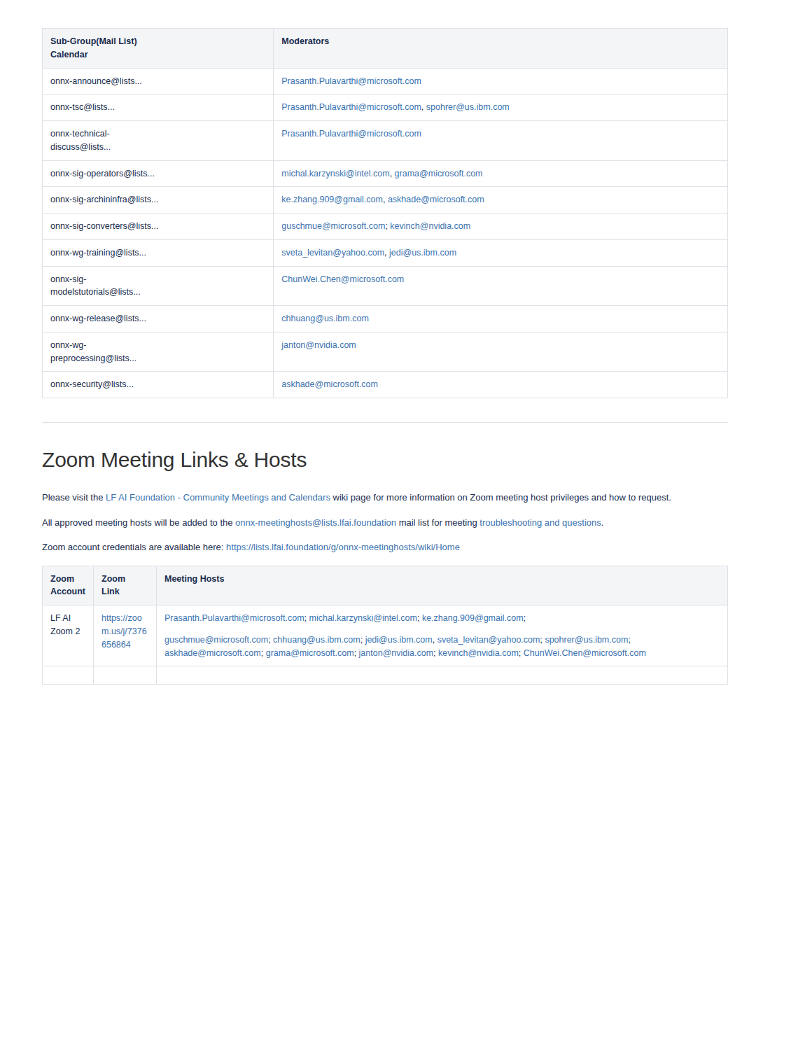| Sub-Group(Mail List) Calendar | Moderators |
| --- | --- |
| onnx-announce@lists... | Prasanth.Pulavarthi@microsoft.com |
| onnx-tsc@lists... | Prasanth.Pulavarthi@microsoft.com , spohrer@us.ibm.com |
| onnx-technical- discuss@lists... | Prasanth.Pulavarthi@microsoft.com |
| onnx-sig-operators@lists... | michal.karzynski@intel.com , grama@microsoft.com |
| onnx-sig-archininfra@lists... | ke.zhang.909@gmail.com , askhade@microsoft.com |
| onnx-sig-converters@lists... | guschmue@microsoft.com ; kevinch@nvidia.com |
| onnx-wg-training@lists... | sveta_levitan@yahoo.com , jedi@us.ibm.com |
| onnx-sig- modelstutorials@lists... | ChunWei.Chen@microsoft.com |
| onnx-wg-release@lists... | chhuang@us.ibm.com |
| onnx-wg- preprocessing@lists... | janton@nvidia.com |
| onnx-security@lists... | askhade@microsoft.com |
Zoom Meeting Links & Hosts
Please visit the LF AI Foundation - Community Meetings and Calendars wiki page for more information on Zoom meeting host privileges and how to request.
All approved meeting hosts will be added to the onnx-meetinghosts@lists.lfai.foundation mail list for meeting troubleshooting and questions.
Zoom account credentials are available here: https://lists.lfai.foundation/g/onnx-meetinghosts/wiki/Home
| Zoom Account | Zoom Link | Meeting Hosts |
| --- | --- | --- |
| LF AI Zoom 2 | https://zoom.us/j/7376656864 | Prasanth.Pulavarthi@microsoft.com ; michal.karzynski@intel.com ; ke.zhang.909@gmail.com ; guschmue@microsoft.com ; chhuang@us.ibm.com ; jedi@us.ibm.com , sveta_levitan@yahoo.com ; spohrer@us.ibm.com ; askhade@microsoft.com ; grama@microsoft.com ; janton@nvidia.com ; kevinch@nvidia.com ; ChunWei.Chen@microsoft.com |